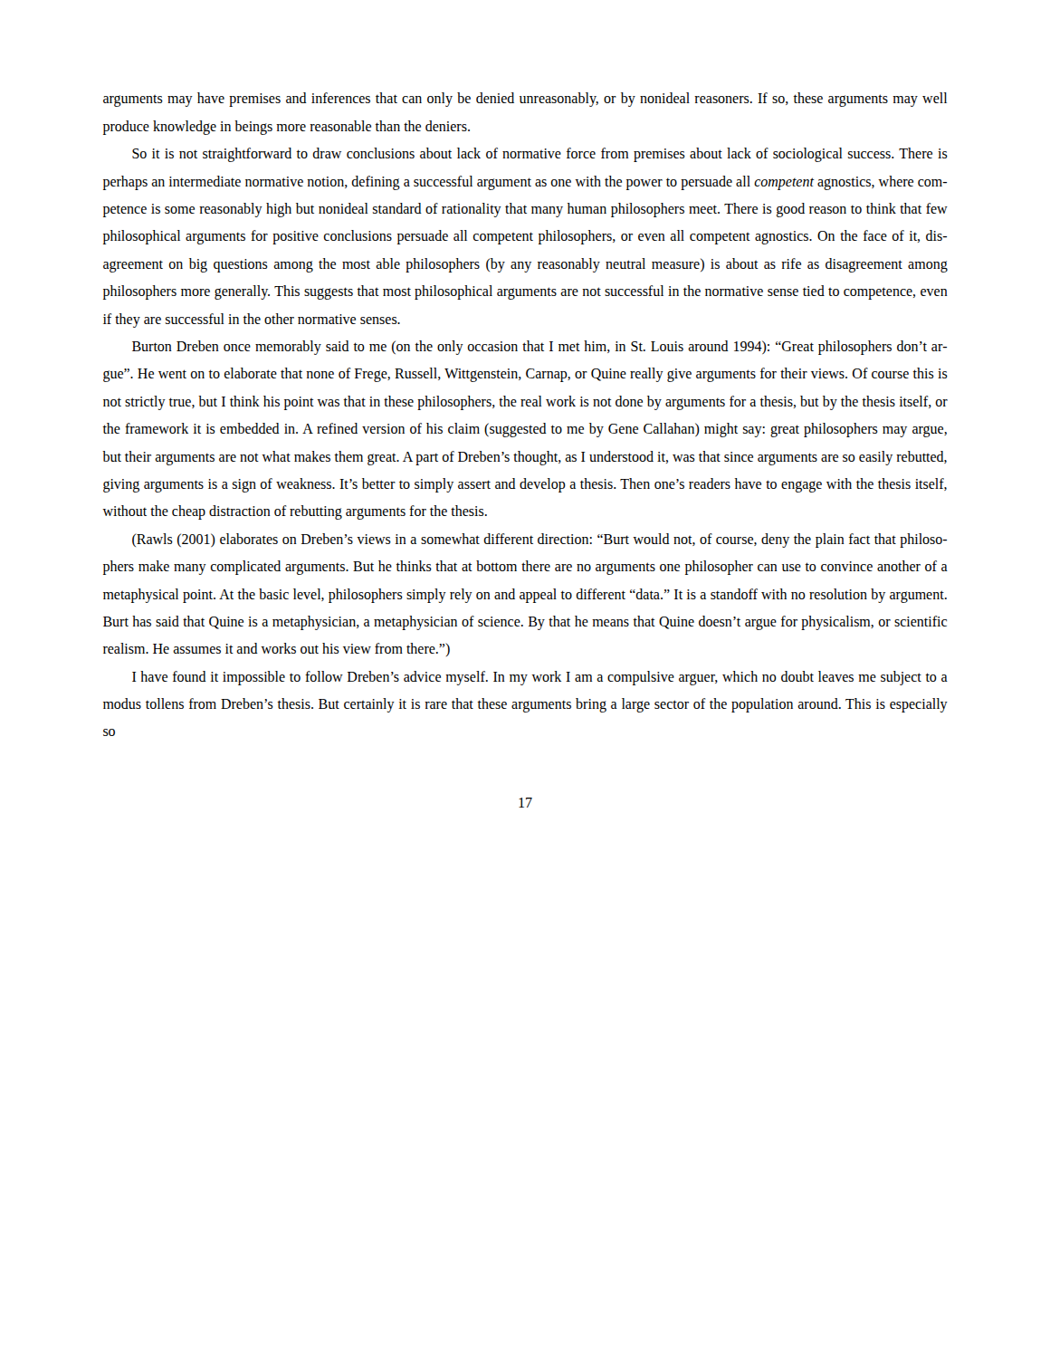arguments may have premises and inferences that can only be denied unreasonably, or by nonideal reasoners. If so, these arguments may well produce knowledge in beings more reasonable than the deniers.
So it is not straightforward to draw conclusions about lack of normative force from premises about lack of sociological success. There is perhaps an intermediate normative notion, defining a successful argument as one with the power to persuade all competent agnostics, where competence is some reasonably high but nonideal standard of rationality that many human philosophers meet. There is good reason to think that few philosophical arguments for positive conclusions persuade all competent philosophers, or even all competent agnostics. On the face of it, disagreement on big questions among the most able philosophers (by any reasonably neutral measure) is about as rife as disagreement among philosophers more generally. This suggests that most philosophical arguments are not successful in the normative sense tied to competence, even if they are successful in the other normative senses.
Burton Dreben once memorably said to me (on the only occasion that I met him, in St. Louis around 1994): “Great philosophers don’t argue”. He went on to elaborate that none of Frege, Russell, Wittgenstein, Carnap, or Quine really give arguments for their views. Of course this is not strictly true, but I think his point was that in these philosophers, the real work is not done by arguments for a thesis, but by the thesis itself, or the framework it is embedded in. A refined version of his claim (suggested to me by Gene Callahan) might say: great philosophers may argue, but their arguments are not what makes them great. A part of Dreben’s thought, as I understood it, was that since arguments are so easily rebutted, giving arguments is a sign of weakness. It’s better to simply assert and develop a thesis. Then one’s readers have to engage with the thesis itself, without the cheap distraction of rebutting arguments for the thesis.
(Rawls (2001) elaborates on Dreben’s views in a somewhat different direction: “Burt would not, of course, deny the plain fact that philosophers make many complicated arguments. But he thinks that at bottom there are no arguments one philosopher can use to convince another of a metaphysical point. At the basic level, philosophers simply rely on and appeal to different “data.” It is a standoff with no resolution by argument. Burt has said that Quine is a metaphysician, a metaphysician of science. By that he means that Quine doesn’t argue for physicalism, or scientific realism. He assumes it and works out his view from there.”)
I have found it impossible to follow Dreben’s advice myself. In my work I am a compulsive arguer, which no doubt leaves me subject to a modus tollens from Dreben’s thesis. But certainly it is rare that these arguments bring a large sector of the population around. This is especially so
17